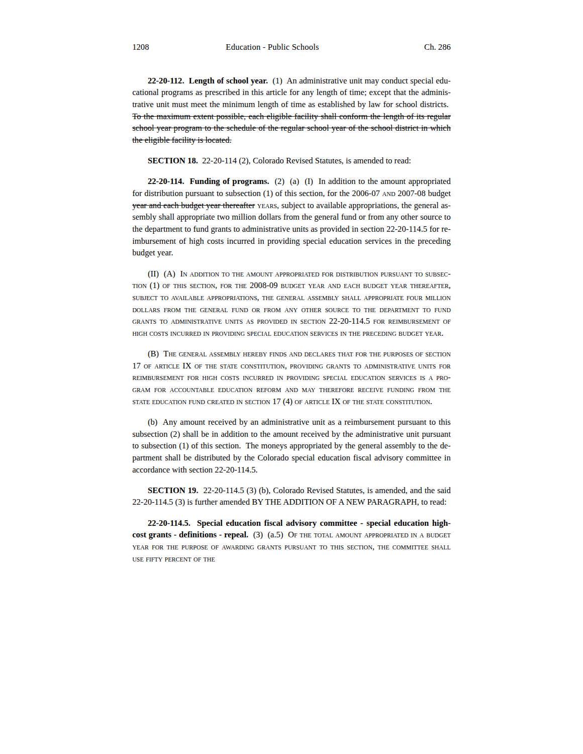1208
Education - Public Schools
Ch. 286
22-20-112. Length of school year. (1) An administrative unit may conduct special educational programs as prescribed in this article for any length of time; except that the administrative unit must meet the minimum length of time as established by law for school districts. To the maximum extent possible, each eligible facility shall conform the length of its regular school year program to the schedule of the regular school year of the school district in which the eligible facility is located.
SECTION 18. 22-20-114 (2), Colorado Revised Statutes, is amended to read:
22-20-114. Funding of programs. (2) (a) (I) In addition to the amount appropriated for distribution pursuant to subsection (1) of this section, for the 2006-07 and 2007-08 budget year and each budget year thereafter years, subject to available appropriations, the general assembly shall appropriate two million dollars from the general fund or from any other source to the department to fund grants to administrative units as provided in section 22-20-114.5 for reimbursement of high costs incurred in providing special education services in the preceding budget year.
(II) (A) In addition to the amount appropriated for distribution pursuant to subsection (1) of this section, for the 2008-09 budget year and each budget year thereafter, subject to available appropriations, the general assembly shall appropriate four million dollars from the general fund or from any other source to the department to fund grants to administrative units as provided in section 22-20-114.5 for reimbursement of high costs incurred in providing special education services in the preceding budget year.
(B) The general assembly hereby finds and declares that for the purposes of section 17 of article IX of the state constitution, providing grants to administrative units for reimbursement for high costs incurred in providing special education services is a program for accountable education reform and may therefore receive funding from the state education fund created in section 17 (4) of article IX of the state constitution.
(b) Any amount received by an administrative unit as a reimbursement pursuant to this subsection (2) shall be in addition to the amount received by the administrative unit pursuant to subsection (1) of this section. The moneys appropriated by the general assembly to the department shall be distributed by the Colorado special education fiscal advisory committee in accordance with section 22-20-114.5.
SECTION 19. 22-20-114.5 (3) (b), Colorado Revised Statutes, is amended, and the said 22-20-114.5 (3) is further amended BY THE ADDITION OF A NEW PARAGRAPH, to read:
22-20-114.5. Special education fiscal advisory committee - special education high-cost grants - definitions - repeal. (3) (a.5) Of the total amount appropriated in a budget year for the purpose of awarding grants pursuant to this section, the committee shall use fifty percent of the